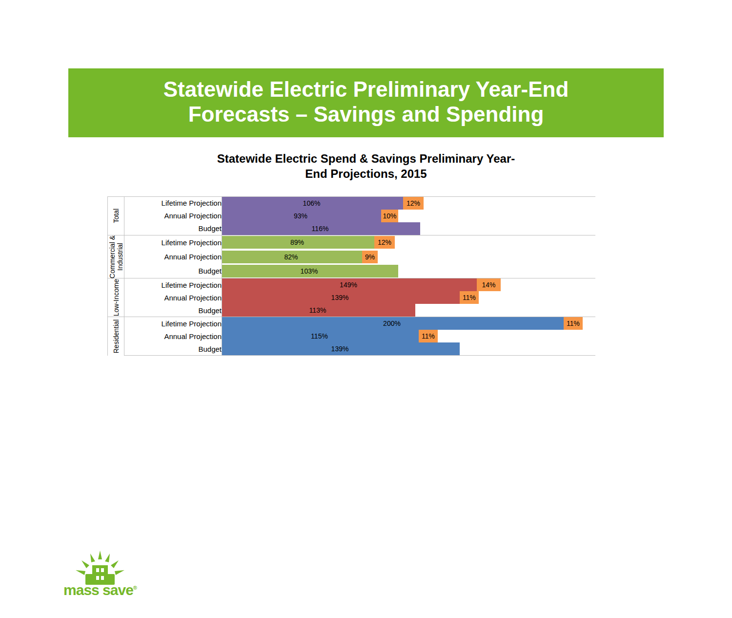Statewide Electric Preliminary Year-End
Forecasts – Savings and Spending
Statewide Electric Spend & Savings Preliminary Year-
End Projections, 2015
| Total | Lifetime Projection | 106% 12% |
| Annual Projection | 93% 10% |
| Budget | 116% |
| Commercial & Industrial | Lifetime Projection | 89% 12% |
| Annual Projection | 82% 9% |
| Budget | 103% |
| Low-Income | Lifetime Projection | 149% 14% |
| Annual Projection | 139% 11% |
| Budget | 113% |
| Residential | Lifetime Projection | 200% 11% |
| Annual Projection | 115% 11% |
| Budget | 139% |
mass save®